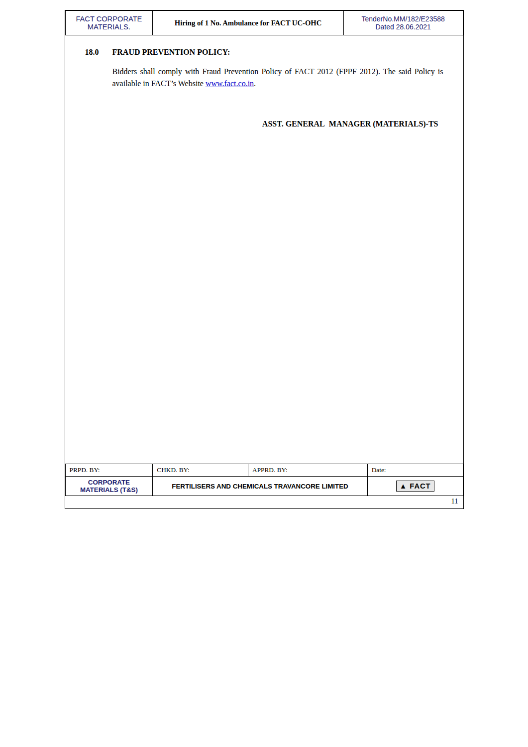| FACT CORPORATE MATERIALS . | Hiring of 1 No. Ambulance for FACT UC-OHC | TenderNo.MM/182/E23588 Dated 28.06.2021 |
18.0 FRAUD PREVENTION POLICY:
Bidders shall comply with Fraud Prevention Policy of FACT 2012 (FPPF 2012). The said Policy is available in FACT’s Website www.fact.co.in.
ASST. GENERAL MANAGER (MATERIALS)-TS
| PRPD. BY: | CHKD. BY: | APPRD. BY: | Date: |
| CORPORATE MATERIALS (T&S) | FERTILISERS AND CHEMICALS TRAVANCORE LIMITED | ▲ FACT |
11